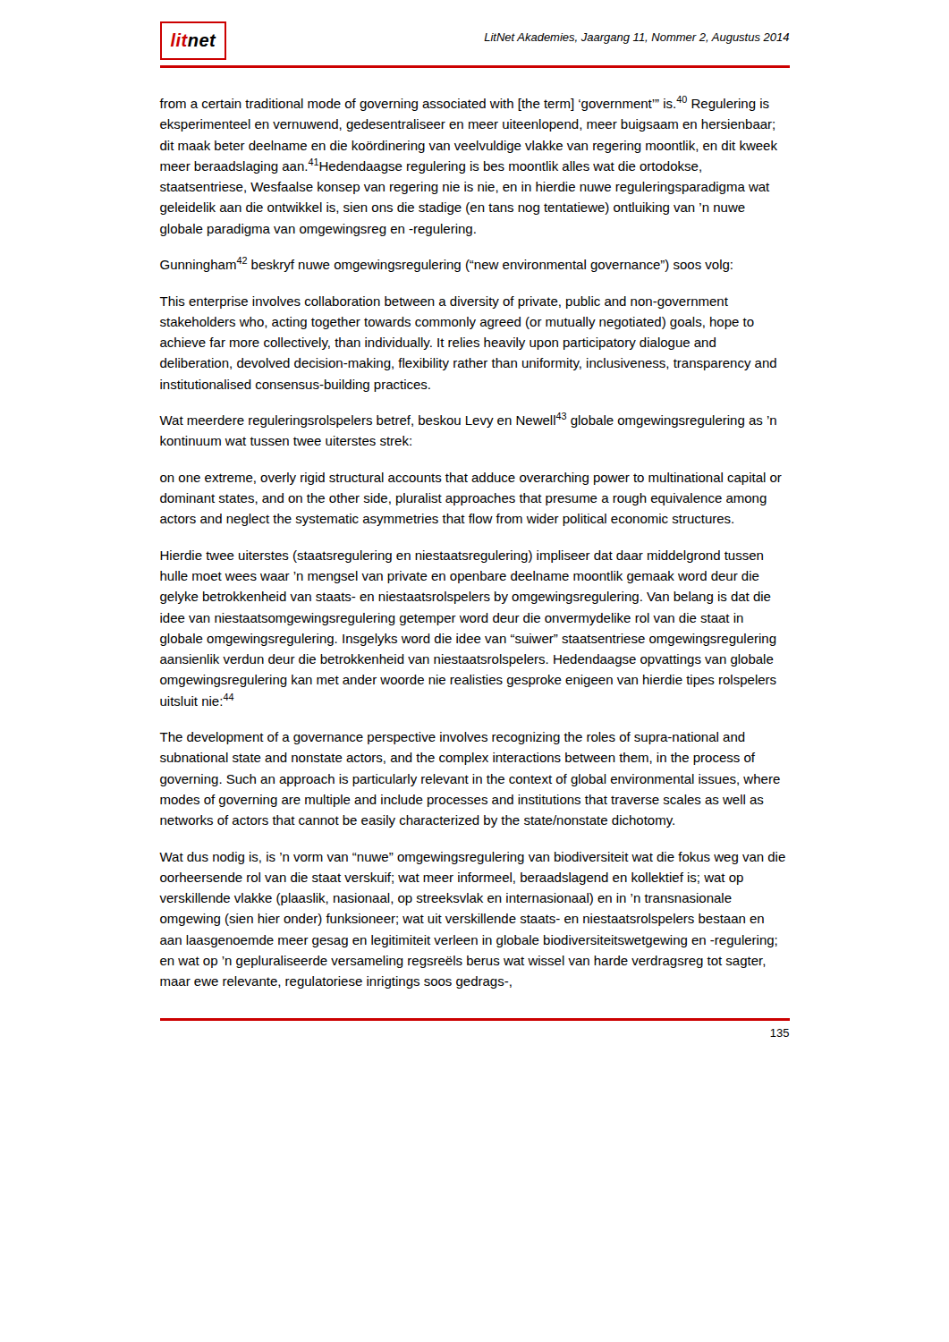litnet
LitNet Akademies, Jaargang 11, Nommer 2, Augustus 2014
from a certain traditional mode of governing associated with [the term] ‘government’” is.40 Regulering is eksperimenteel en vernuwend, gedesentraliseer en meer uiteenlopend, meer buigsaam en hersienbaar; dit maak beter deelname en die koördinering van veelvuldige vlakke van regering moontlik, en dit kweek meer beraadslaging aan.41Hedendaagse regulering is bes moontlik alles wat die ortodokse, staatsentriese, Wesfaalse konsep van regering nie is nie, en in hierdie nuwe reguleringsparadigma wat geleidelik aan die ontwikkel is, sien ons die stadige (en tans nog tentatiewe) ontluiking van ’n nuwe globale paradigma van omgewingsreg en -regulering.
Gunningham42 beskryf nuwe omgewingsregulering (“new environmental governance”) soos volg:
This enterprise involves collaboration between a diversity of private, public and non-government stakeholders who, acting together towards commonly agreed (or mutually negotiated) goals, hope to achieve far more collectively, than individually. It relies heavily upon participatory dialogue and deliberation, devolved decision-making, flexibility rather than uniformity, inclusiveness, transparency and institutionalised consensus-building practices.
Wat meerdere reguleringsrolspelers betref, beskou Levy en Newell43 globale omgewingsregulering as ’n kontinuum wat tussen twee uiterstes strek:
on one extreme, overly rigid structural accounts that adduce overarching power to multinational capital or dominant states, and on the other side, pluralist approaches that presume a rough equivalence among actors and neglect the systematic asymmetries that flow from wider political economic structures.
Hierdie twee uiterstes (staatsregulering en niestaatsregulering) impliseer dat daar middelgrond tussen hulle moet wees waar ’n mengsel van private en openbare deelname moontlik gemaak word deur die gelyke betrokkenheid van staats- en niestaatsrolspelers by omgewingsregulering. Van belang is dat die idee van niestaatsomgewingsregulering getemper word deur die onvermydelike rol van die staat in globale omgewingsregulering. Insgelyks word die idee van “suiwer” staatsentriese omgewingsregulering aansienlik verdun deur die betrokkenheid van niestaatsrolspelers. Hedendaagse opvattings van globale omgewingsregulering kan met ander woorde nie realisties gesproke enigeen van hierdie tipes rolspelers uitsluit nie:44
The development of a governance perspective involves recognizing the roles of supra-national and subnational state and nonstate actors, and the complex interactions between them, in the process of governing. Such an approach is particularly relevant in the context of global environmental issues, where modes of governing are multiple and include processes and institutions that traverse scales as well as networks of actors that cannot be easily characterized by the state/nonstate dichotomy.
Wat dus nodig is, is ’n vorm van “nuwe” omgewingsregulering van biodiversiteit wat die fokus weg van die oorheersende rol van die staat verskuif; wat meer informeel, beraadslagend en kollektief is; wat op verskillende vlakke (plaaslik, nasionaal, op streeksvlak en internasionaal) en in ’n transnasionale omgewing (sien hier onder) funksioneer; wat uit verskillende staats- en niestaatsrolspelers bestaan en aan laasgenoemde meer gesag en legitimiteit verleen in globale biodiversiteitswetgewing en -regulering; en wat op ’n gepluraliseerde versameling regsreëls berus wat wissel van harde verdragsreg tot sagter, maar ewe relevante, regulatoriese inrigtings soos gedrags-,
135